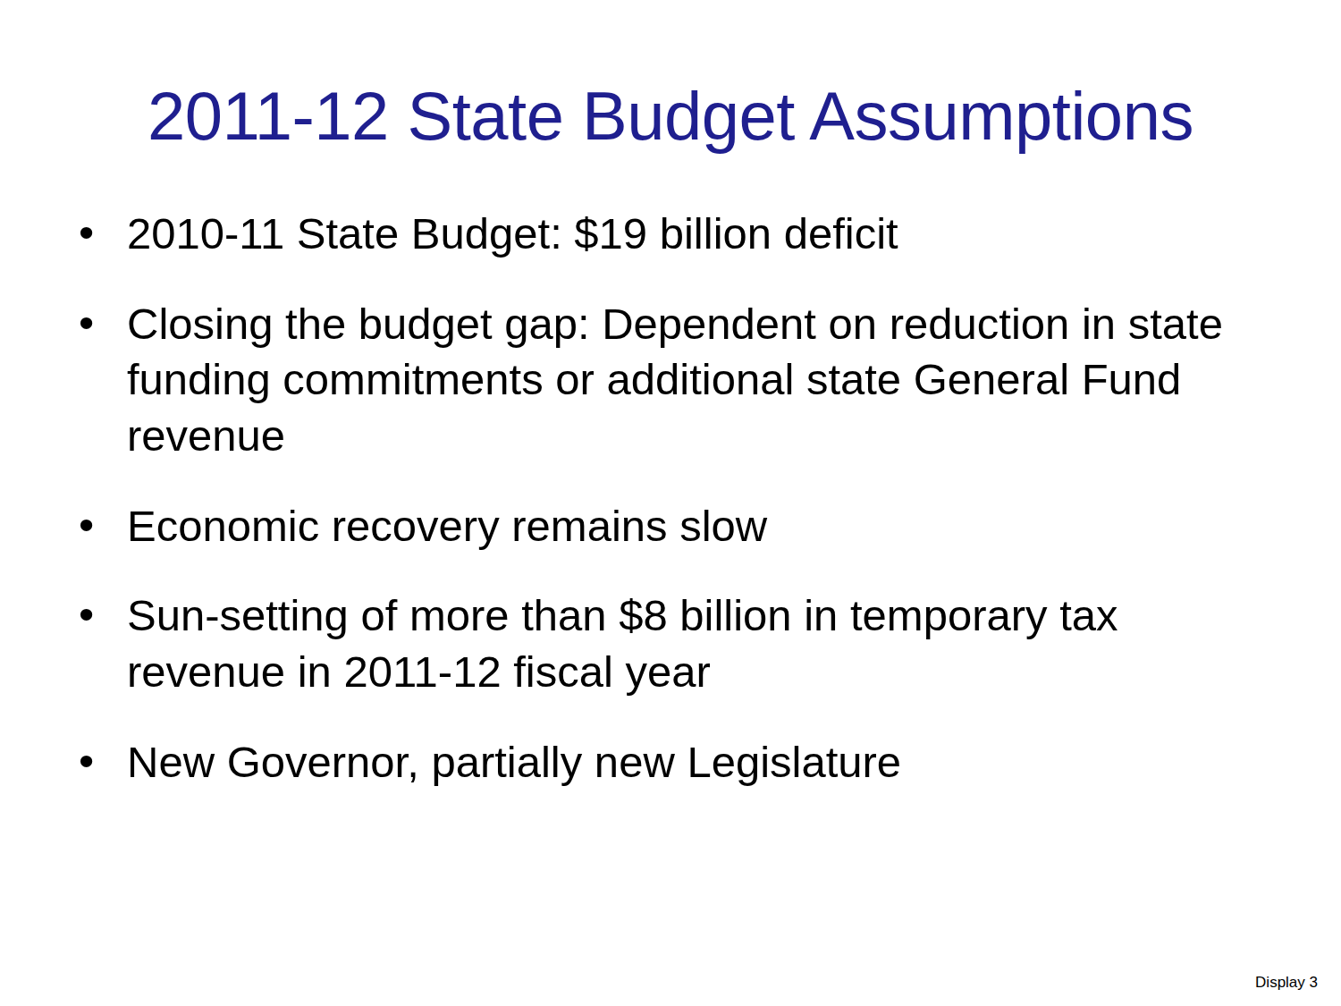2011-12 State Budget Assumptions
2010-11 State Budget: $19 billion deficit
Closing the budget gap: Dependent on reduction in state funding commitments or additional state General Fund revenue
Economic recovery remains slow
Sun-setting of more than $8 billion in temporary tax revenue in 2011-12 fiscal year
New Governor, partially new Legislature
Display 3